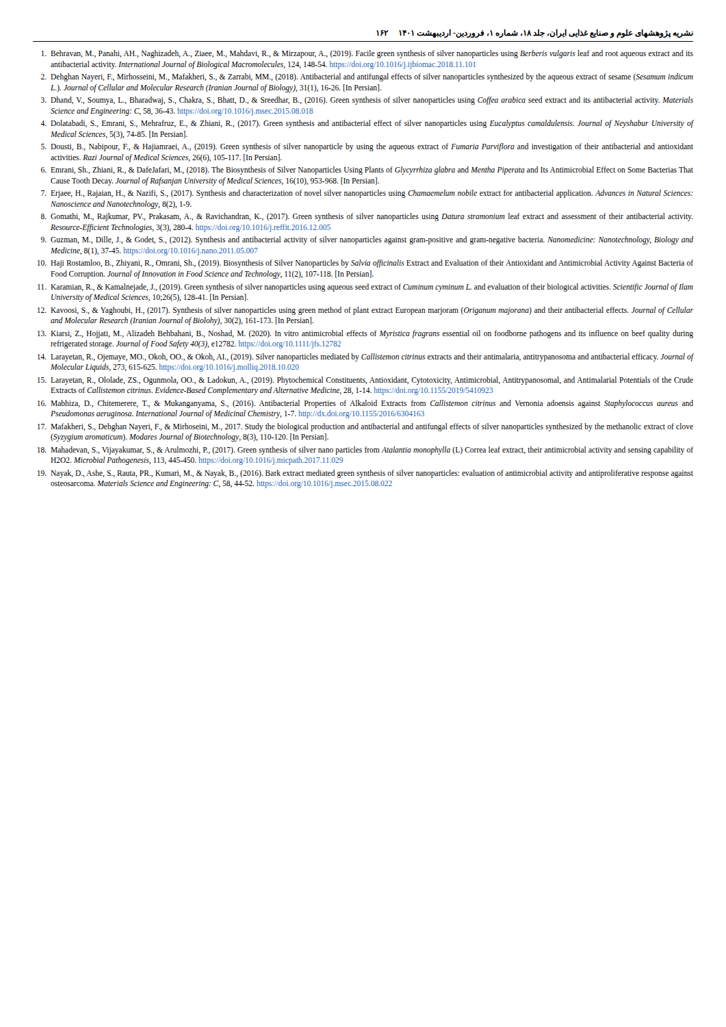نشریه پژوهشهای علوم و صنایع غذایی ایران، جلد ۱۸، شماره ۱، فروردین- اردیبهشت ۱۴۰۱ ۱۶۲
Behravan, M., Panahi, AH., Naghizadeh, A., Ziaee, M., Mahdavi, R., & Mirzapour, A., (2019). Facile green synthesis of silver nanoparticles using Berberis vulgaris leaf and root aqueous extract and its antibacterial activity. International Journal of Biological Macromolecules, 124, 148-54. https://doi.org/10.1016/j.ijbiomac.2018.11.101
Dehghan Nayeri, F., Mirhosseini, M., Mafakheri, S., & Zarrabi, MM., (2018). Antibacterial and antifungal effects of silver nanoparticles synthesized by the aqueous extract of sesame (Sesamum indicum L.). Journal of Cellular and Molecular Research (Iranian Journal of Biology), 31(1), 16-26. [In Persian].
Dhand, V., Soumya, L., Bharadwaj, S., Chakra, S., Bhatt, D., & Sreedhar, B., (2016). Green synthesis of silver nanoparticles using Coffea arabica seed extract and its antibacterial activity. Materials Science and Engineering: C, 58, 36-43. https://doi.org/10.1016/j.msec.2015.08.018
Dolatabadi, S., Emrani, S., Mehrafruz, E., & Zhiani, R., (2017). Green synthesis and antibacterial effect of silver nanoparticles using Eucalyptus camaldulensis. Journal of Neyshabur University of Medical Sciences, 5(3), 74-85. [In Persian].
Dousti, B., Nabipour, F., & Hajiamraei, A., (2019). Green synthesis of silver nanoparticle by using the aqueous extract of Fumaria Parviflora and investigation of their antibacterial and antioxidant activities. Razi Journal of Medical Sciences, 26(6), 105-117. [In Persian].
Emrani, Sh., Zhiani, R., & DafeJafari, M., (2018). The Biosynthesis of Silver Nanoparticles Using Plants of Glycyrrhiza glabra and Mentha Piperata and Its Antimicrobial Effect on Some Bacterias That Cause Tooth Decay. Journal of Rafsanjan University of Medical Sciences, 16(10), 953-968. [In Persian].
Erjaee, H., Rajaian, H., & Nazifi, S., (2017). Synthesis and characterization of novel silver nanoparticles using Chamaemelum nobile extract for antibacterial application. Advances in Natural Sciences: Nanoscience and Nanotechnology, 8(2), 1-9.
Gomathi, M., Rajkumar, PV., Prakasam, A., & Ravichandran, K., (2017). Green synthesis of silver nanoparticles using Datura stramonium leaf extract and assessment of their antibacterial activity. Resource-Efficient Technologies, 3(3), 280-4. https://doi.org/10.1016/j.reffit.2016.12.005
Guzman, M., Dille, J., & Godet, S., (2012). Synthesis and antibacterial activity of silver nanoparticles against gram-positive and gram-negative bacteria. Nanomedicine: Nanotechnology, Biology and Medicine, 8(1), 37-45. https://doi.org/10.1016/j.nano.2011.05.007
Haji Rostamloo, B., Zhiyani, R., Omrani, Sh., (2019). Biosynthesis of Silver Nanoparticles by Salvia officinalis Extract and Evaluation of their Antioxidant and Antimicrobial Activity Against Bacteria of Food Corruption. Journal of Innovation in Food Science and Technology, 11(2), 107-118. [In Persian].
Karamian, R., & Kamalnejade, J., (2019). Green synthesis of silver nanoparticles using aqueous seed extract of Cuminum cyminum L. and evaluation of their biological activities. Scientific Journal of Ilam University of Medical Sciences, 10;26(5), 128-41. [In Persian].
Kavoosi, S., & Yaghoubi, H., (2017). Synthesis of silver nanoparticles using green method of plant extract European marjoram (Origanum majorana) and their antibacterial effects. Journal of Cellular and Molecular Research (Iranian Journal of Biolohy), 30(2), 161-173. [In Persian].
Kiarsi, Z., Hojjati, M., Alizadeh Behbahani, B., Noshad, M. (2020). In vitro antimicrobial effects of Myristica fragrans essential oil on foodborne pathogens and its influence on beef quality during refrigerated storage. Journal of Food Safety 40(3), e12782. https://doi.org/10.1111/jfs.12782
Larayetan, R., Ojemaye, MO., Okoh, OO., & Okoh, AI., (2019). Silver nanoparticles mediated by Callistemon citrinus extracts and their antimalaria, antitrypanosoma and antibacterial efficacy. Journal of Molecular Liquids, 273, 615-625. https://doi.org/10.1016/j.molliq.2018.10.020
Larayetan, R., Ololade, ZS., Ogunmola, OO., & Ladokun, A., (2019). Phytochemical Constituents, Antioxidant, Cytotoxicity, Antimicrobial, Antitrypanosomal, and Antimalarial Potentials of the Crude Extracts of Callistemon citrinus. Evidence-Based Complementary and Alternative Medicine, 28, 1-14. https://doi.org/10.1155/2019/5410923
Mabhiza, D., Chitemerere, T., & Mukanganyama, S., (2016). Antibacterial Properties of Alkaloid Extracts from Callistemon citrinus and Vernonia adoensis against Staphylococcus aureus and Pseudomonas aeruginosa. International Journal of Medicinal Chemistry, 1-7. http://dx.doi.org/10.1155/2016/6304163
Mafakheri, S., Dehghan Nayeri, F., & Mirhoseini, M., 2017. Study the biological production and antibacterial and antifungal effects of silver nanoparticles synthesized by the methanolic extract of clove (Syzygium aromaticum). Modares Journal of Biotechnology, 8(3), 110-120. [In Persian].
Mahadevan, S., Vijayakumar, S., & Arulmozhi, P., (2017). Green synthesis of silver nano particles from Atalantia monophylla (L) Correa leaf extract, their antimicrobial activity and sensing capability of H2O2. Microbial Pathogenesis, 113, 445-450. https://doi.org/10.1016/j.micpath.2017.11.029
Nayak, D., Ashe, S., Rauta, PR., Kumari, M., & Nayak, B., (2016). Bark extract mediated green synthesis of silver nanoparticles: evaluation of antimicrobial activity and antiproliferative response against osteosarcoma. Materials Science and Engineering: C, 58, 44-52. https://doi.org/10.1016/j.msec.2015.08.022